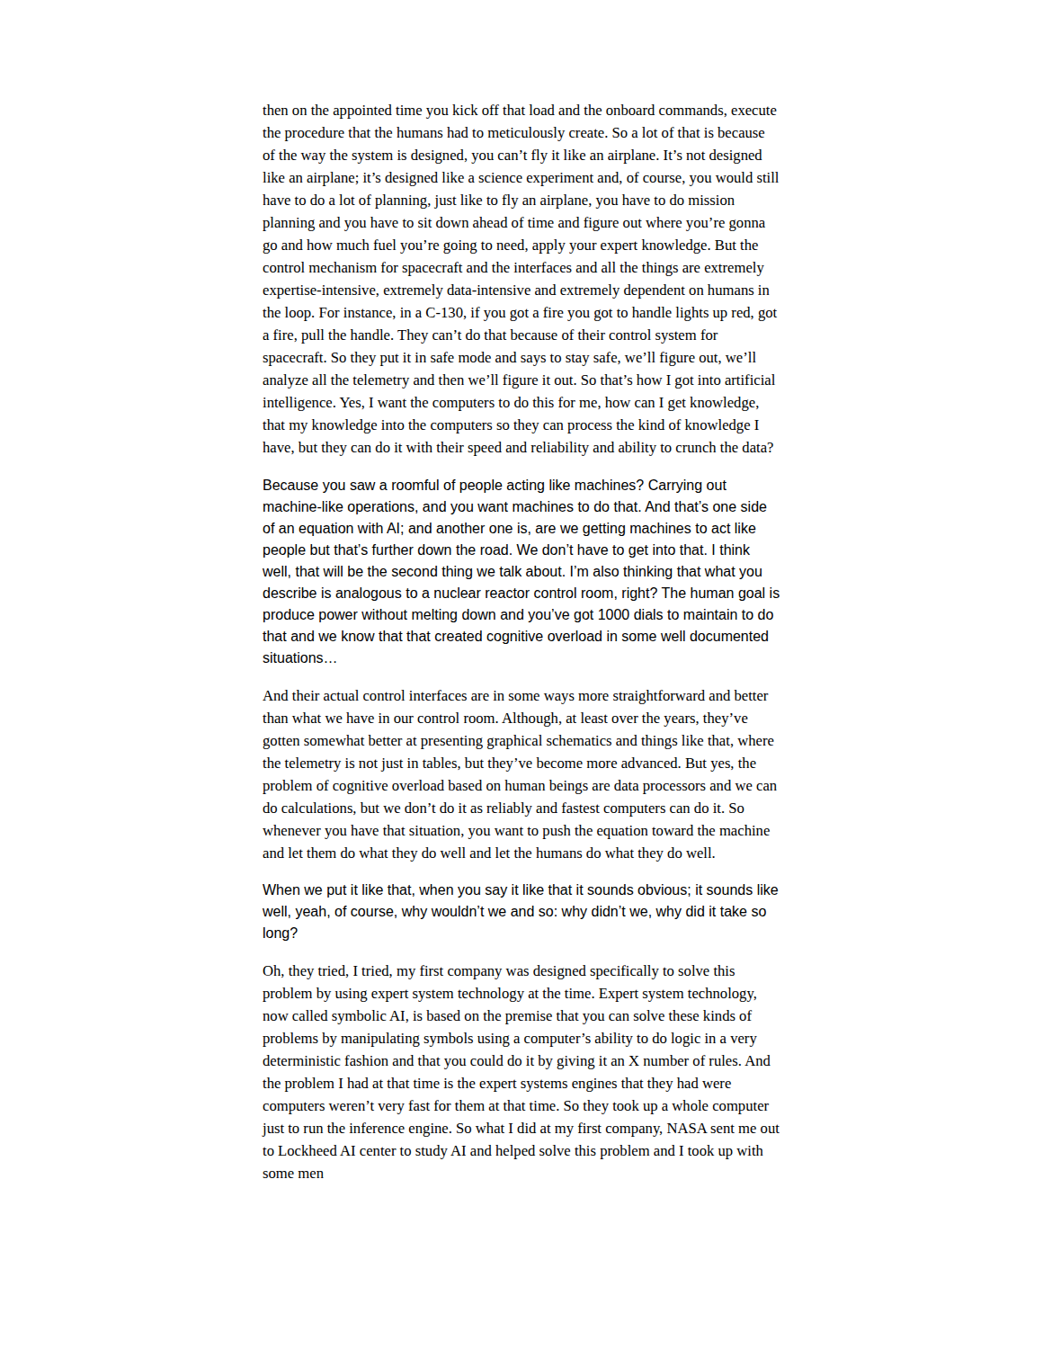then on the appointed time you kick off that load and the onboard commands, execute the procedure that the humans had to meticulously create. So a lot of that is because of the way the system is designed, you can’t fly it like an airplane. It’s not designed like an airplane; it’s designed like a science experiment and, of course, you would still have to do a lot of planning, just like to fly an airplane, you have to do mission planning and you have to sit down ahead of time and figure out where you’re gonna go and how much fuel you’re going to need, apply your expert knowledge. But the control mechanism for spacecraft and the interfaces and all the things are extremely expertise-intensive, extremely data-intensive and extremely dependent on humans in the loop. For instance, in a C-130, if you got a fire you got to handle lights up red, got a fire, pull the handle. They can’t do that because of their control system for spacecraft. So they put it in safe mode and says to stay safe, we’ll figure out, we’ll analyze all the telemetry and then we’ll figure it out. So that’s how I got into artificial intelligence. Yes, I want the computers to do this for me, how can I get knowledge, that my knowledge into the computers so they can process the kind of knowledge I have, but they can do it with their speed and reliability and ability to crunch the data?
Because you saw a roomful of people acting like machines? Carrying out machine-like operations, and you want machines to do that. And that’s one side of an equation with AI; and another one is, are we getting machines to act like people but that’s further down the road. We don’t have to get into that. I think well, that will be the second thing we talk about. I’m also thinking that what you describe is analogous to a nuclear reactor control room, right? The human goal is produce power without melting down and you’ve got 1000 dials to maintain to do that and we know that that created cognitive overload in some well documented situations…
And their actual control interfaces are in some ways more straightforward and better than what we have in our control room. Although, at least over the years, they’ve gotten somewhat better at presenting graphical schematics and things like that, where the telemetry is not just in tables, but they’ve become more advanced. But yes, the problem of cognitive overload based on human beings are data processors and we can do calculations, but we don’t do it as reliably and fastest computers can do it. So whenever you have that situation, you want to push the equation toward the machine and let them do what they do well and let the humans do what they do well.
When we put it like that, when you say it like that it sounds obvious; it sounds like well, yeah, of course, why wouldn’t we and so: why didn’t we, why did it take so long?
Oh, they tried, I tried, my first company was designed specifically to solve this problem by using expert system technology at the time. Expert system technology, now called symbolic AI, is based on the premise that you can solve these kinds of problems by manipulating symbols using a computer’s ability to do logic in a very deterministic fashion and that you could do it by giving it an X number of rules. And the problem I had at that time is the expert systems engines that they had were computers weren’t very fast for them at that time. So they took up a whole computer just to run the inference engine. So what I did at my first company, NASA sent me out to Lockheed AI center to study AI and helped solve this problem and I took up with some men